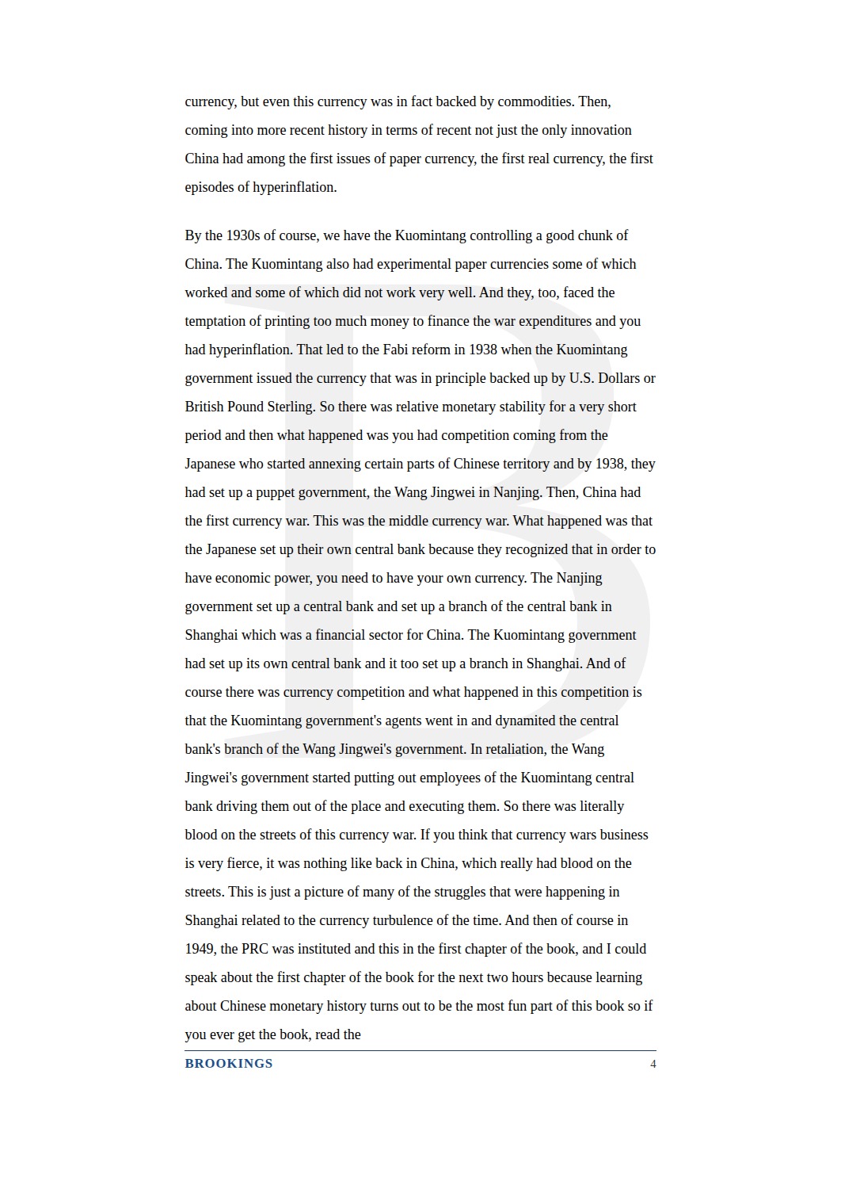B
currency, but even this currency was in fact backed by commodities. Then, coming into more recent history in terms of recent not just the only innovation China had among the first issues of paper currency, the first real currency, the first episodes of hyperinflation.
By the 1930s of course, we have the Kuomintang controlling a good chunk of China. The Kuomintang also had experimental paper currencies some of which worked and some of which did not work very well. And they, too, faced the temptation of printing too much money to finance the war expenditures and you had hyperinflation. That led to the Fabi reform in 1938 when the Kuomintang government issued the currency that was in principle backed up by U.S. Dollars or British Pound Sterling. So there was relative monetary stability for a very short period and then what happened was you had competition coming from the Japanese who started annexing certain parts of Chinese territory and by 1938, they had set up a puppet government, the Wang Jingwei in Nanjing. Then, China had the first currency war. This was the middle currency war. What happened was that the Japanese set up their own central bank because they recognized that in order to have economic power, you need to have your own currency. The Nanjing government set up a central bank and set up a branch of the central bank in Shanghai which was a financial sector for China. The Kuomintang government had set up its own central bank and it too set up a branch in Shanghai. And of course there was currency competition and what happened in this competition is that the Kuomintang government's agents went in and dynamited the central bank's branch of the Wang Jingwei's government. In retaliation, the Wang Jingwei's government started putting out employees of the Kuomintang central bank driving them out of the place and executing them. So there was literally blood on the streets of this currency war. If you think that currency wars business is very fierce, it was nothing like back in China, which really had blood on the streets. This is just a picture of many of the struggles that were happening in Shanghai related to the currency turbulence of the time. And then of course in 1949, the PRC was instituted and this in the first chapter of the book, and I could speak about the first chapter of the book for the next two hours because learning about Chinese monetary history turns out to be the most fun part of this book so if you ever get the book, read the
BROOKINGS 4